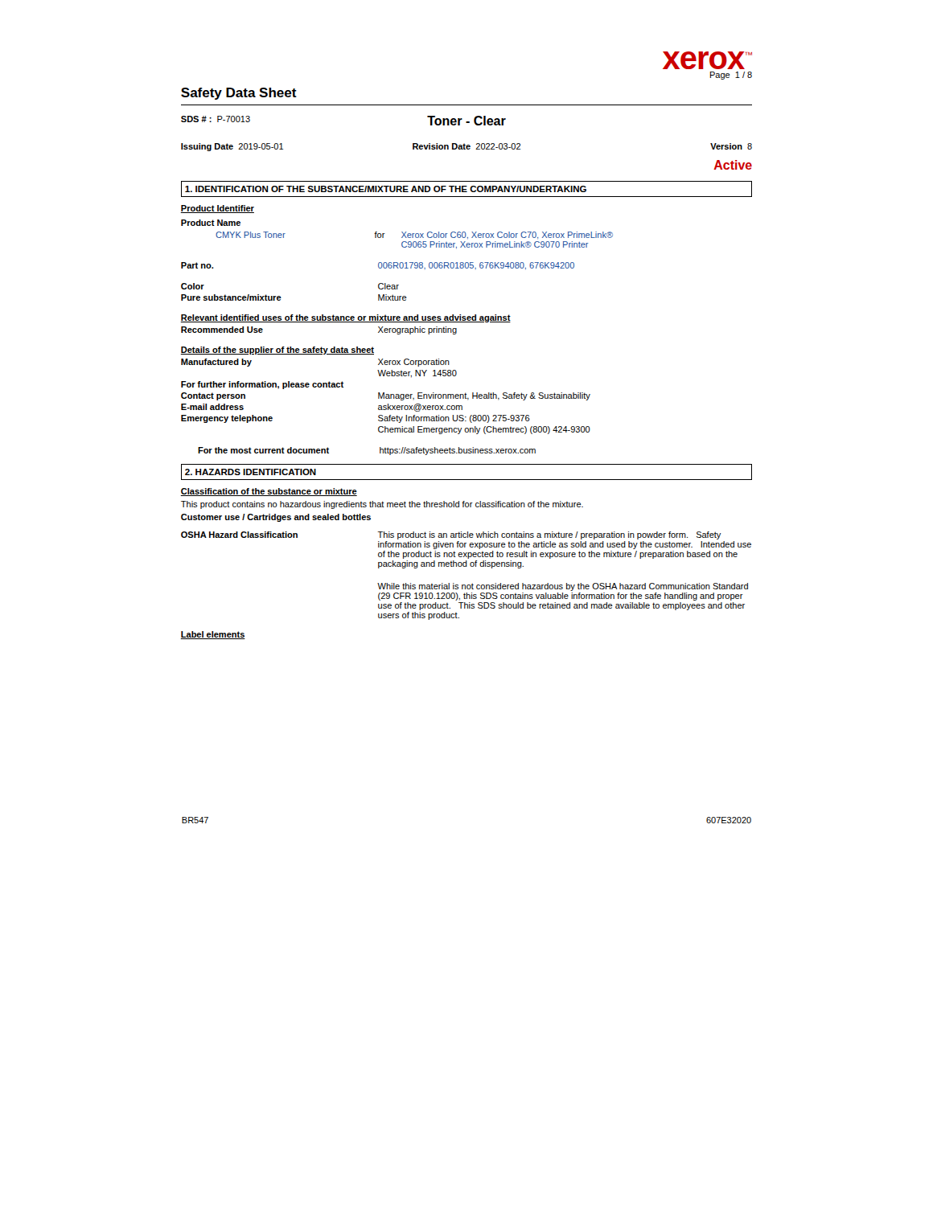xerox™
| | Page 1 / 8 |
Safety Data Sheet
| SDS # : P-70013 | Toner - Clear | |
| Issuing Date 2019-05-01 | Revision Date 2022-03-02 | Version 8 |
Active
1. IDENTIFICATION OF THE SUBSTANCE/MIXTURE AND OF THE COMPANY/UNDERTAKING
Product Identifier
Product Name
| | CMYK Plus Toner | for | Xerox Color C60, Xerox Color C70, Xerox PrimeLink® C9065 Printer, Xerox PrimeLink® C9070 Printer |
| Part no. | 006R01798, 006R01805, 676K94080, 676K94200 |
| Color | Clear |
| Pure substance/mixture | Mixture |
Relevant identified uses of the substance or mixture and uses advised against
| Recommended Use | Xerographic printing |
Details of the supplier of the safety data sheet
| Manufactured by | Xerox Corporation |
| | Webster, NY 14580 |
| For further information, please contact |
| Contact person | Manager, Environment, Health, Safety & Sustainability |
| E-mail address | askxerox@xerox.com |
| Emergency telephone | Safety Information US: (800) 275-9376 |
| | Chemical Emergency only (Chemtrec) (800) 424-9300 |
| | For the most current document | https://safetysheets.business.xerox.com |
2. HAZARDS IDENTIFICATION
Classification of the substance or mixture
This product contains no hazardous ingredients that meet the threshold for classification of the mixture.
Customer use / Cartridges and sealed bottles
| OSHA Hazard Classification | This product is an article which contains a mixture / preparation in powder form. Safety information is given for exposure to the article as sold and used by the customer. Intended use of the product is not expected to result in exposure to the mixture / preparation based on the packaging and method of dispensing. |
| | While this material is not considered hazardous by the OSHA hazard Communication Standard (29 CFR 1910.1200), this SDS contains valuable information for the safe handling and proper use of the product. This SDS should be retained and made available to employees and other users of this product. |
Label elements
| BR547 | 607E32020 |